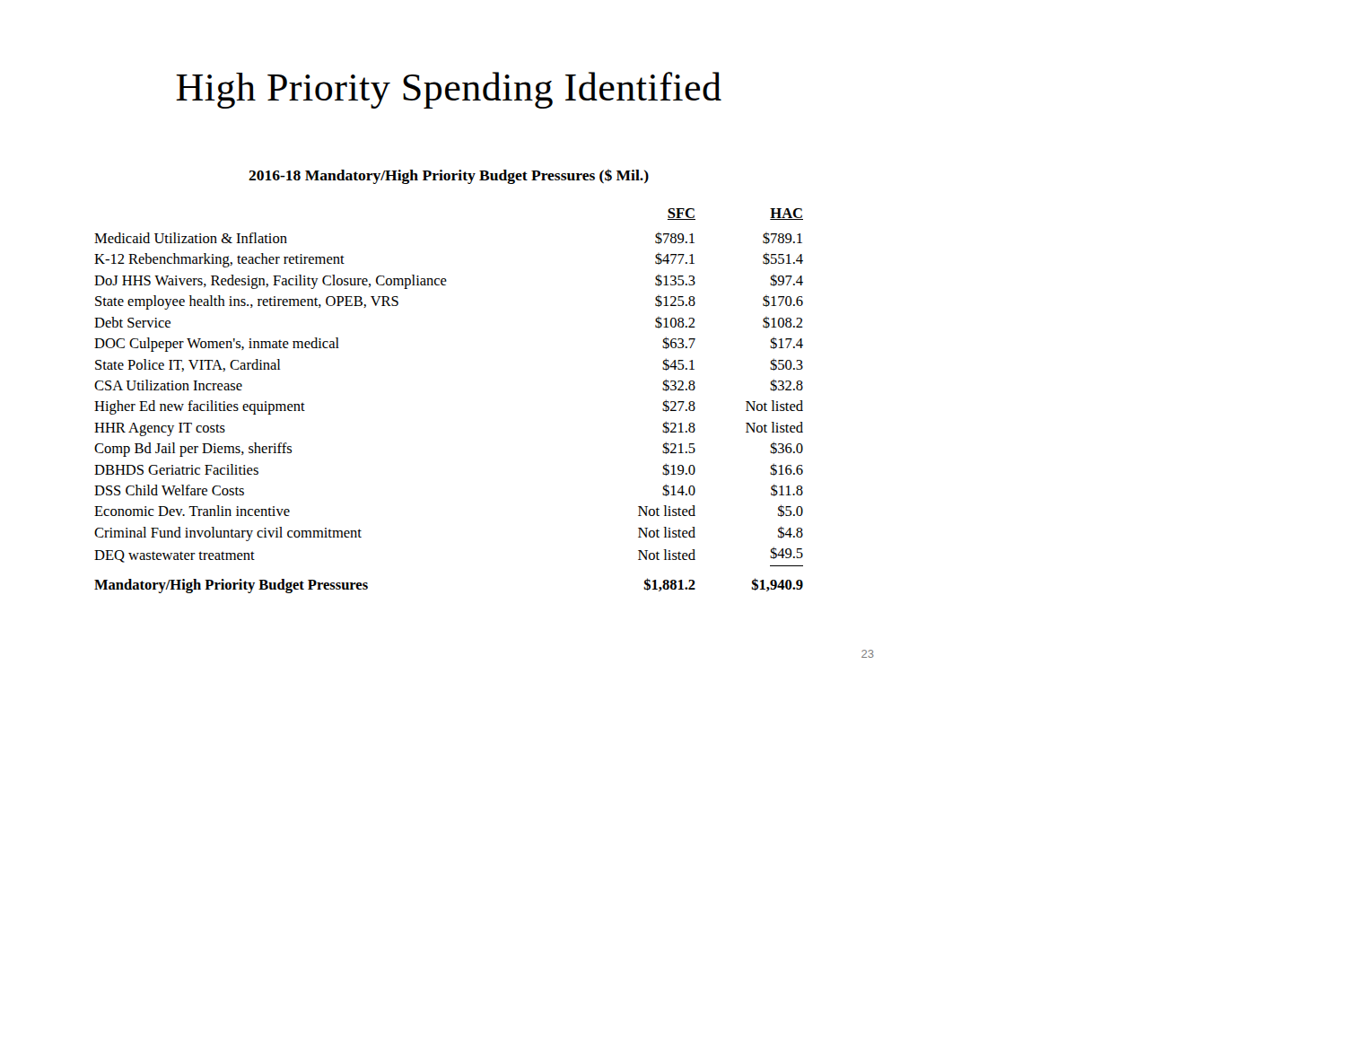High Priority Spending Identified
2016-18 Mandatory/High Priority Budget Pressures ($ Mil.)
| | SFC | HAC |
| --- | --- | --- |
| Medicaid Utilization & Inflation | $789.1 | $789.1 |
| K-12 Rebenchmarking, teacher retirement | $477.1 | $551.4 |
| DoJ HHS Waivers, Redesign, Facility Closure, Compliance | $135.3 | $97.4 |
| State employee health ins., retirement, OPEB, VRS | $125.8 | $170.6 |
| Debt Service | $108.2 | $108.2 |
| DOC Culpeper Women's, inmate medical | $63.7 | $17.4 |
| State Police IT, VITA, Cardinal | $45.1 | $50.3 |
| CSA Utilization Increase | $32.8 | $32.8 |
| Higher Ed new facilities equipment | $27.8 | Not listed |
| HHR Agency IT costs | $21.8 | Not listed |
| Comp Bd Jail per Diems, sheriffs | $21.5 | $36.0 |
| DBHDS Geriatric Facilities | $19.0 | $16.6 |
| DSS Child Welfare Costs | $14.0 | $11.8 |
| Economic Dev. Tranlin incentive | Not listed | $5.0 |
| Criminal Fund involuntary civil commitment | Not listed | $4.8 |
| DEQ wastewater treatment | Not listed | $49.5 |
| Mandatory/High Priority Budget Pressures | $1,881.2 | $1,940.9 |
23